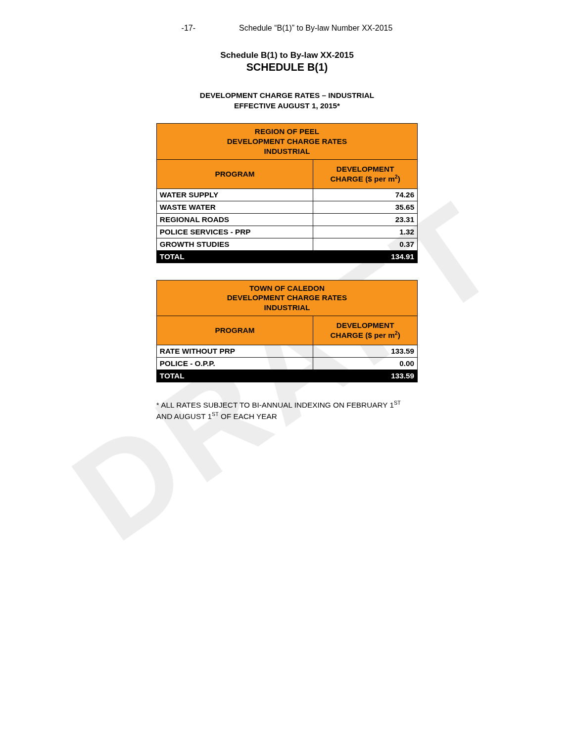DRAFT
-17- Schedule “B(1)” to By-law Number XX-2015
Schedule B(1) to By-law XX-2015
SCHEDULE B(1)
DEVELOPMENT CHARGE RATES – INDUSTRIAL
EFFECTIVE AUGUST 1, 2015*
| REGION OF PEEL DEVELOPMENT CHARGE RATES INDUSTRIAL |
| --- |
| PROGRAM | DEVELOPMENT CHARGE ($ per m 2 ) |
| WATER SUPPLY | 74.26 |
| WASTE WATER | 35.65 |
| REGIONAL ROADS | 23.31 |
| POLICE SERVICES - PRP | 1.32 |
| GROWTH STUDIES | 0.37 |
| TOTAL | 134.91 |
| TOWN OF CALEDON DEVELOPMENT CHARGE RATES INDUSTRIAL |
| --- |
| PROGRAM | DEVELOPMENT CHARGE ($ per m 2 ) |
| RATE WITHOUT PRP | 133.59 |
| POLICE - O.P.P. | 0.00 |
| TOTAL | 133.59 |
* ALL RATES SUBJECT TO BI-ANNUAL INDEXING ON FEBRUARY 1ST AND AUGUST 1ST OF EACH YEAR